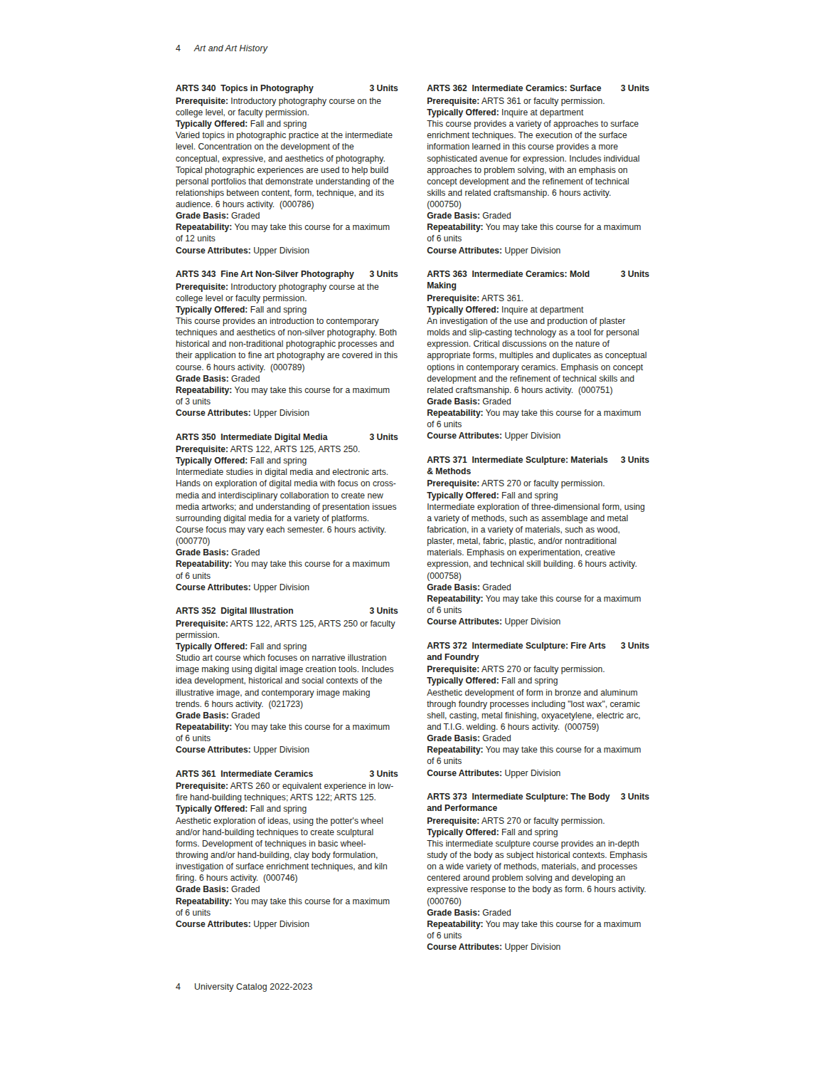4 Art and Art History
ARTS 340 Topics in Photography 3 Units
Prerequisite: Introductory photography course on the college level, or faculty permission.
Typically Offered: Fall and spring
Varied topics in photographic practice at the intermediate level. Concentration on the development of the conceptual, expressive, and aesthetics of photography. Topical photographic experiences are used to help build personal portfolios that demonstrate understanding of the relationships between content, form, technique, and its audience. 6 hours activity. (000786)
Grade Basis: Graded
Repeatability: You may take this course for a maximum of 12 units
Course Attributes: Upper Division
ARTS 343 Fine Art Non-Silver Photography 3 Units
Prerequisite: Introductory photography course at the college level or faculty permission.
Typically Offered: Fall and spring
This course provides an introduction to contemporary techniques and aesthetics of non-silver photography. Both historical and non-traditional photographic processes and their application to fine art photography are covered in this course. 6 hours activity. (000789)
Grade Basis: Graded
Repeatability: You may take this course for a maximum of 3 units
Course Attributes: Upper Division
ARTS 350 Intermediate Digital Media 3 Units
Prerequisite: ARTS 122, ARTS 125, ARTS 250.
Typically Offered: Fall and spring
Intermediate studies in digital media and electronic arts. Hands on exploration of digital media with focus on cross-media and interdisciplinary collaboration to create new media artworks; and understanding of presentation issues surrounding digital media for a variety of platforms. Course focus may vary each semester. 6 hours activity. (000770)
Grade Basis: Graded
Repeatability: You may take this course for a maximum of 6 units
Course Attributes: Upper Division
ARTS 352 Digital Illustration 3 Units
Prerequisite: ARTS 122, ARTS 125, ARTS 250 or faculty permission.
Typically Offered: Fall and spring
Studio art course which focuses on narrative illustration image making using digital image creation tools. Includes idea development, historical and social contexts of the illustrative image, and contemporary image making trends. 6 hours activity. (021723)
Grade Basis: Graded
Repeatability: You may take this course for a maximum of 6 units
Course Attributes: Upper Division
ARTS 361 Intermediate Ceramics 3 Units
Prerequisite: ARTS 260 or equivalent experience in low-fire hand-building techniques; ARTS 122; ARTS 125.
Typically Offered: Fall and spring
Aesthetic exploration of ideas, using the potter's wheel and/or hand-building techniques to create sculptural forms. Development of techniques in basic wheel-throwing and/or hand-building, clay body formulation, investigation of surface enrichment techniques, and kiln firing. 6 hours activity. (000746)
Grade Basis: Graded
Repeatability: You may take this course for a maximum of 6 units
Course Attributes: Upper Division
ARTS 362 Intermediate Ceramics: Surface 3 Units
Prerequisite: ARTS 361 or faculty permission.
Typically Offered: Inquire at department
This course provides a variety of approaches to surface enrichment techniques. The execution of the surface information learned in this course provides a more sophisticated avenue for expression. Includes individual approaches to problem solving, with an emphasis on concept development and the refinement of technical skills and related craftsmanship. 6 hours activity. (000750)
Grade Basis: Graded
Repeatability: You may take this course for a maximum of 6 units
Course Attributes: Upper Division
ARTS 363 Intermediate Ceramics: Mold Making 3 Units
Prerequisite: ARTS 361.
Typically Offered: Inquire at department
An investigation of the use and production of plaster molds and slip-casting technology as a tool for personal expression. Critical discussions on the nature of appropriate forms, multiples and duplicates as conceptual options in contemporary ceramics. Emphasis on concept development and the refinement of technical skills and related craftsmanship. 6 hours activity. (000751)
Grade Basis: Graded
Repeatability: You may take this course for a maximum of 6 units
Course Attributes: Upper Division
ARTS 371 Intermediate Sculpture: Materials & Methods 3 Units
Prerequisite: ARTS 270 or faculty permission.
Typically Offered: Fall and spring
Intermediate exploration of three-dimensional form, using a variety of methods, such as assemblage and metal fabrication, in a variety of materials, such as wood, plaster, metal, fabric, plastic, and/or nontraditional materials. Emphasis on experimentation, creative expression, and technical skill building. 6 hours activity. (000758)
Grade Basis: Graded
Repeatability: You may take this course for a maximum of 6 units
Course Attributes: Upper Division
ARTS 372 Intermediate Sculpture: Fire Arts and Foundry 3 Units
Prerequisite: ARTS 270 or faculty permission.
Typically Offered: Fall and spring
Aesthetic development of form in bronze and aluminum through foundry processes including "lost wax", ceramic shell, casting, metal finishing, oxyacetylene, electric arc, and T.I.G. welding. 6 hours activity. (000759)
Grade Basis: Graded
Repeatability: You may take this course for a maximum of 6 units
Course Attributes: Upper Division
ARTS 373 Intermediate Sculpture: The Body and Performance 3 Units
Prerequisite: ARTS 270 or faculty permission.
Typically Offered: Fall and spring
This intermediate sculpture course provides an in-depth study of the body as subject historical contexts. Emphasis on a wide variety of methods, materials, and processes centered around problem solving and developing an expressive response to the body as form. 6 hours activity. (000760)
Grade Basis: Graded
Repeatability: You may take this course for a maximum of 6 units
Course Attributes: Upper Division
4 University Catalog 2022-2023